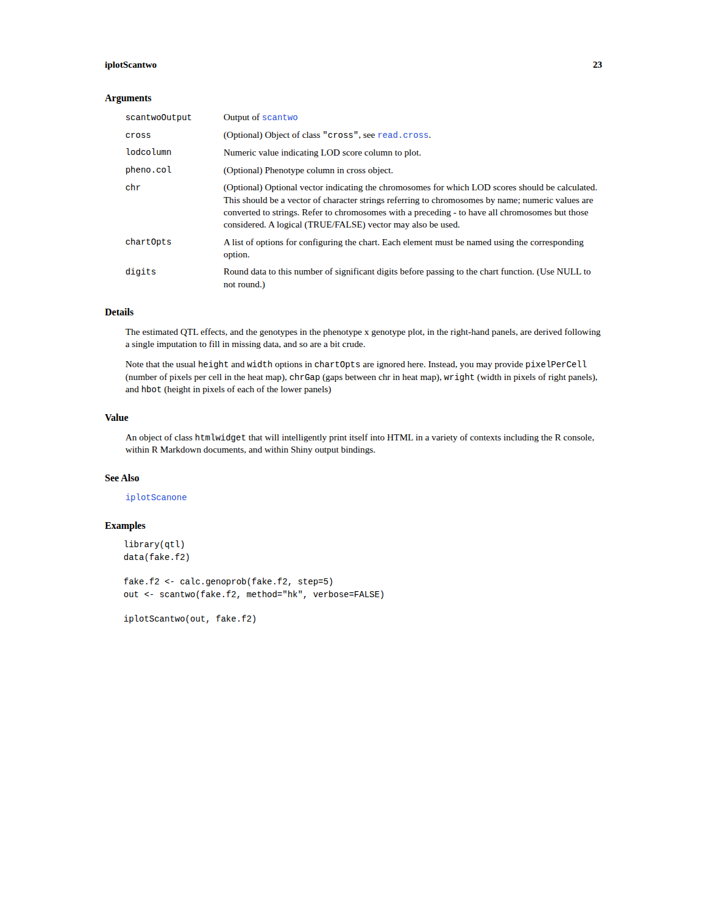iplotScantwo 23
Arguments
scantwoOutput
Output of scantwo
cross
(Optional) Object of class "cross", see read.cross.
lodcolumn
Numeric value indicating LOD score column to plot.
pheno.col
(Optional) Phenotype column in cross object.
chr
(Optional) Optional vector indicating the chromosomes for which LOD scores should be calculated. This should be a vector of character strings referring to chromosomes by name; numeric values are converted to strings. Refer to chromosomes with a preceding - to have all chromosomes but those considered. A logical (TRUE/FALSE) vector may also be used.
chartOpts
A list of options for configuring the chart. Each element must be named using the corresponding option.
digits
Round data to this number of significant digits before passing to the chart function. (Use NULL to not round.)
Details
The estimated QTL effects, and the genotypes in the phenotype x genotype plot, in the right-hand panels, are derived following a single imputation to fill in missing data, and so are a bit crude.
Note that the usual height and width options in chartOpts are ignored here. Instead, you may provide pixelPerCell (number of pixels per cell in the heat map), chrGap (gaps between chr in heat map), wright (width in pixels of right panels), and hbot (height in pixels of each of the lower panels)
Value
An object of class htmlwidget that will intelligently print itself into HTML in a variety of contexts including the R console, within R Markdown documents, and within Shiny output bindings.
See Also
iplotScanone
Examples
library(qtl)
data(fake.f2)

fake.f2 <- calc.genoprob(fake.f2, step=5)
out <- scantwo(fake.f2, method="hk", verbose=FALSE)

iplotScantwo(out, fake.f2)